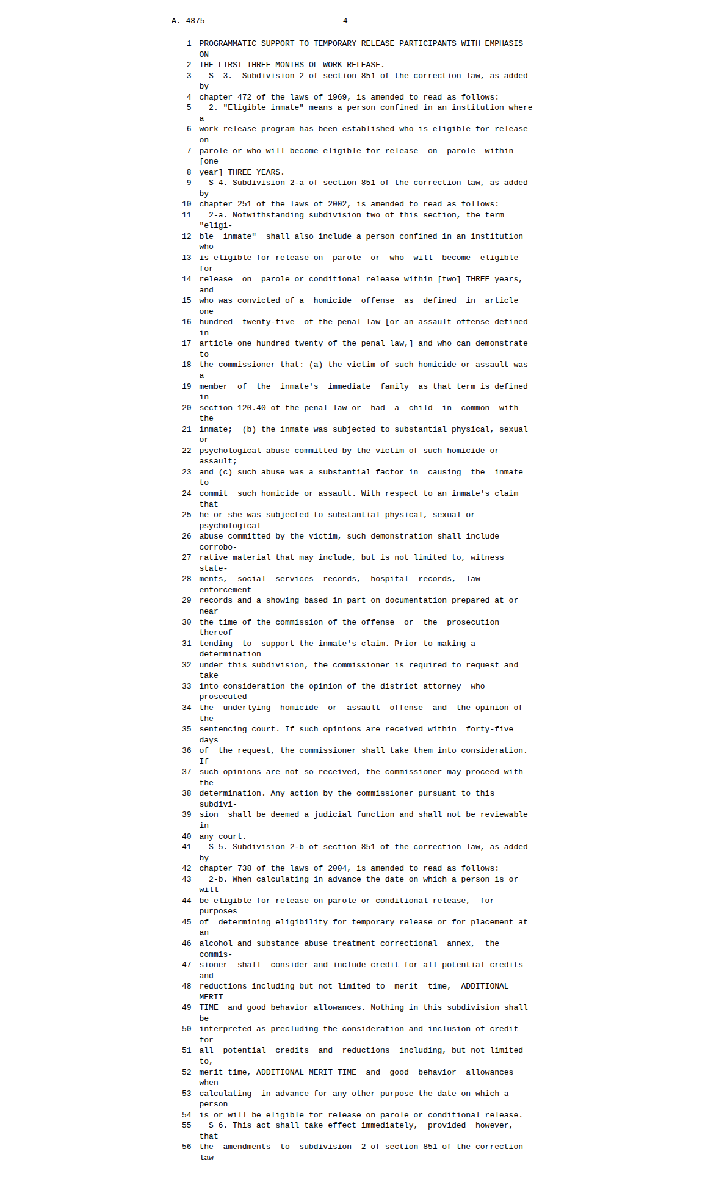A. 4875 4
PROGRAMMATIC SUPPORT TO TEMPORARY RELEASE PARTICIPANTS WITH EMPHASIS ON
THE FIRST THREE MONTHS OF WORK RELEASE.
S 3. Subdivision 2 of section 851 of the correction law, as added by
chapter 472 of the laws of 1969, is amended to read as follows:
2. "Eligible inmate" means a person confined in an institution where a
work release program has been established who is eligible for release on
parole or who will become eligible for release on parole within [one
year] THREE YEARS.
S 4. Subdivision 2-a of section 851 of the correction law, as added by
chapter 251 of the laws of 2002, is amended to read as follows:
2-a. Notwithstanding subdivision two of this section, the term "eligi-
ble inmate" shall also include a person confined in an institution who
is eligible for release on parole or who will become eligible for
release on parole or conditional release within [two] THREE years, and
who was convicted of a homicide offense as defined in article one
hundred twenty-five of the penal law [or an assault offense defined in
article one hundred twenty of the penal law,] and who can demonstrate to
the commissioner that: (a) the victim of such homicide or assault was a
member of the inmate's immediate family as that term is defined in
section 120.40 of the penal law or had a child in common with the
inmate; (b) the inmate was subjected to substantial physical, sexual or
psychological abuse committed by the victim of such homicide or assault;
and (c) such abuse was a substantial factor in causing the inmate to
commit such homicide or assault. With respect to an inmate's claim that
he or she was subjected to substantial physical, sexual or psychological
abuse committed by the victim, such demonstration shall include corrobo-
rative material that may include, but is not limited to, witness state-
ments, social services records, hospital records, law enforcement
records and a showing based in part on documentation prepared at or near
the time of the commission of the offense or the prosecution thereof
tending to support the inmate's claim. Prior to making a determination
under this subdivision, the commissioner is required to request and take
into consideration the opinion of the district attorney who prosecuted
the underlying homicide or assault offense and the opinion of the
sentencing court. If such opinions are received within forty-five days
of the request, the commissioner shall take them into consideration. If
such opinions are not so received, the commissioner may proceed with the
determination. Any action by the commissioner pursuant to this subdivi-
sion shall be deemed a judicial function and shall not be reviewable in
any court.
S 5. Subdivision 2-b of section 851 of the correction law, as added by
chapter 738 of the laws of 2004, is amended to read as follows:
2-b. When calculating in advance the date on which a person is or will
be eligible for release on parole or conditional release, for purposes
of determining eligibility for temporary release or for placement at an
alcohol and substance abuse treatment correctional annex, the commis-
sioner shall consider and include credit for all potential credits and
reductions including but not limited to merit time, ADDITIONAL MERIT
TIME and good behavior allowances. Nothing in this subdivision shall be
interpreted as precluding the consideration and inclusion of credit for
all potential credits and reductions including, but not limited to,
merit time, ADDITIONAL MERIT TIME and good behavior allowances when
calculating in advance for any other purpose the date on which a person
is or will be eligible for release on parole or conditional release.
S 6. This act shall take effect immediately, provided however, that
the amendments to subdivision 2 of section 851 of the correction law